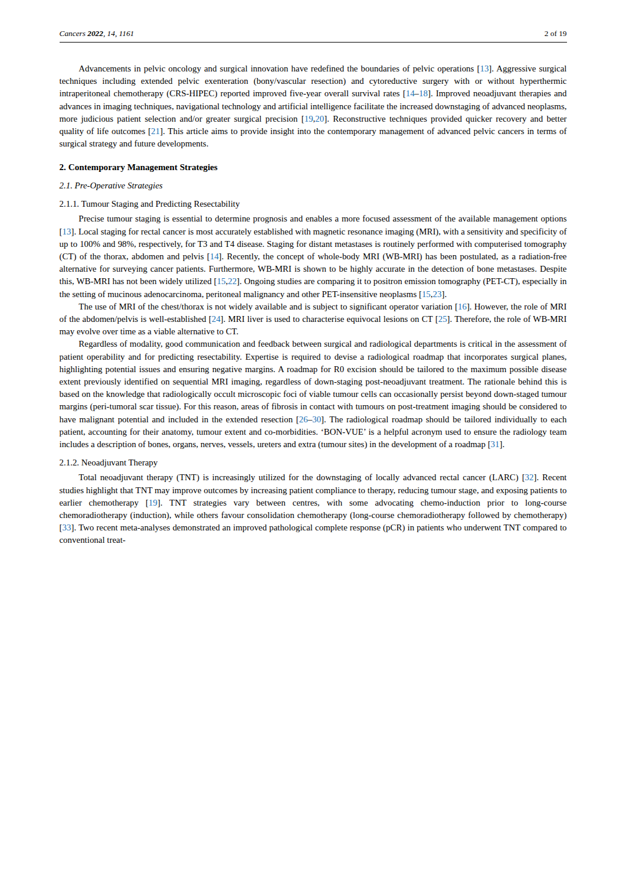Cancers 2022, 14, 1161 2 of 19
Advancements in pelvic oncology and surgical innovation have redefined the boundaries of pelvic operations [13]. Aggressive surgical techniques including extended pelvic exenteration (bony/vascular resection) and cytoreductive surgery with or without hyperthermic intraperitoneal chemotherapy (CRS-HIPEC) reported improved five-year overall survival rates [14–18]. Improved neoadjuvant therapies and advances in imaging techniques, navigational technology and artificial intelligence facilitate the increased downstaging of advanced neoplasms, more judicious patient selection and/or greater surgical precision [19,20]. Reconstructive techniques provided quicker recovery and better quality of life outcomes [21]. This article aims to provide insight into the contemporary management of advanced pelvic cancers in terms of surgical strategy and future developments.
2. Contemporary Management Strategies
2.1. Pre-Operative Strategies
2.1.1. Tumour Staging and Predicting Resectability
Precise tumour staging is essential to determine prognosis and enables a more focused assessment of the available management options [13]. Local staging for rectal cancer is most accurately established with magnetic resonance imaging (MRI), with a sensitivity and specificity of up to 100% and 98%, respectively, for T3 and T4 disease. Staging for distant metastases is routinely performed with computerised tomography (CT) of the thorax, abdomen and pelvis [14]. Recently, the concept of whole-body MRI (WB-MRI) has been postulated, as a radiation-free alternative for surveying cancer patients. Furthermore, WB-MRI is shown to be highly accurate in the detection of bone metastases. Despite this, WB-MRI has not been widely utilized [15,22]. Ongoing studies are comparing it to positron emission tomography (PET-CT), especially in the setting of mucinous adenocarcinoma, peritoneal malignancy and other PET-insensitive neoplasms [15,23].
The use of MRI of the chest/thorax is not widely available and is subject to significant operator variation [16]. However, the role of MRI of the abdomen/pelvis is well-established [24]. MRI liver is used to characterise equivocal lesions on CT [25]. Therefore, the role of WB-MRI may evolve over time as a viable alternative to CT.
Regardless of modality, good communication and feedback between surgical and radiological departments is critical in the assessment of patient operability and for predicting resectability. Expertise is required to devise a radiological roadmap that incorporates surgical planes, highlighting potential issues and ensuring negative margins. A roadmap for R0 excision should be tailored to the maximum possible disease extent previously identified on sequential MRI imaging, regardless of down-staging post-neoadjuvant treatment. The rationale behind this is based on the knowledge that radiologically occult microscopic foci of viable tumour cells can occasionally persist beyond down-staged tumour margins (peri-tumoral scar tissue). For this reason, areas of fibrosis in contact with tumours on post-treatment imaging should be considered to have malignant potential and included in the extended resection [26–30]. The radiological roadmap should be tailored individually to each patient, accounting for their anatomy, tumour extent and co-morbidities. ‘BON-VUE’ is a helpful acronym used to ensure the radiology team includes a description of bones, organs, nerves, vessels, ureters and extra (tumour sites) in the development of a roadmap [31].
2.1.2. Neoadjuvant Therapy
Total neoadjuvant therapy (TNT) is increasingly utilized for the downstaging of locally advanced rectal cancer (LARC) [32]. Recent studies highlight that TNT may improve outcomes by increasing patient compliance to therapy, reducing tumour stage, and exposing patients to earlier chemotherapy [19]. TNT strategies vary between centres, with some advocating chemo-induction prior to long-course chemoradiotherapy (induction), while others favour consolidation chemotherapy (long-course chemoradiotherapy followed by chemotherapy) [33]. Two recent meta-analyses demonstrated an improved pathological complete response (pCR) in patients who underwent TNT compared to conventional treat-